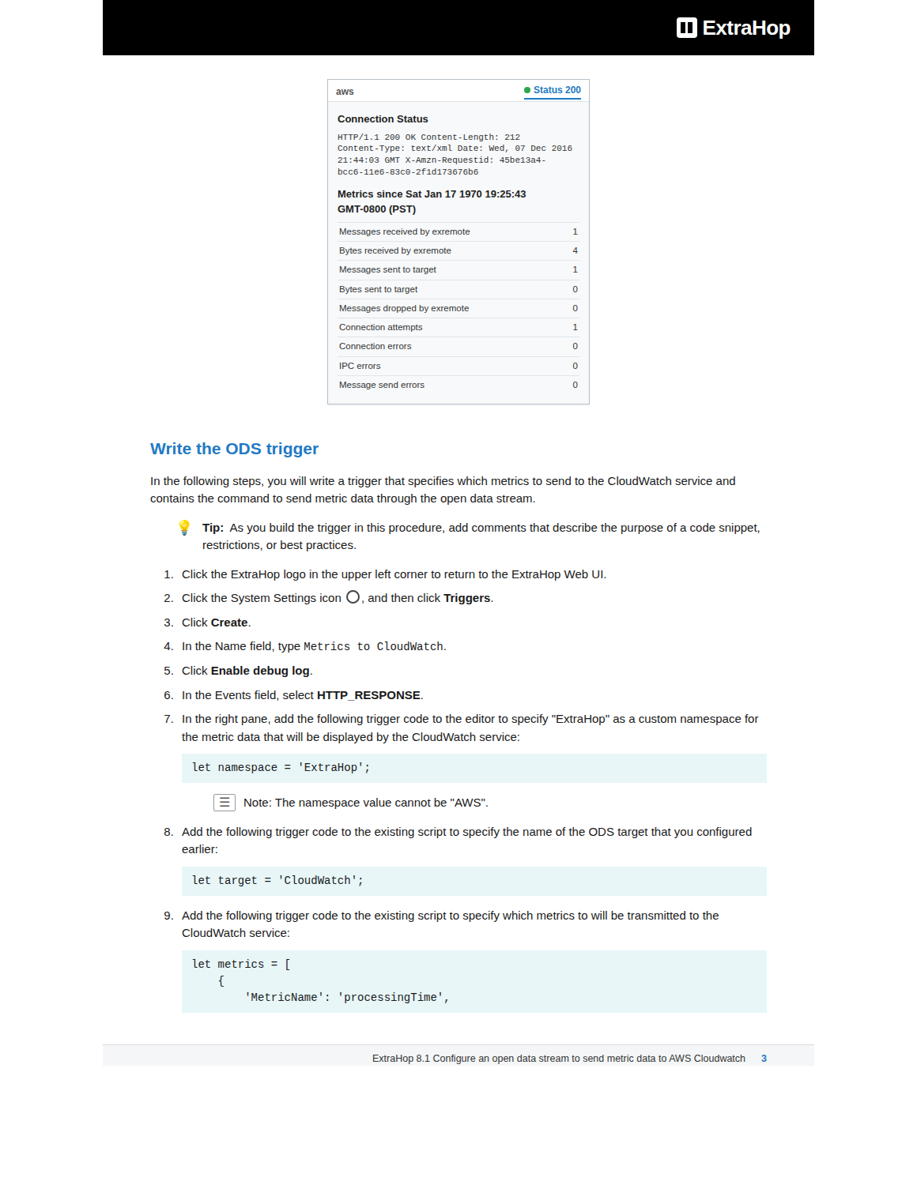ExtraHop
aws Status 200
Connection Status
HTTP/1.1 200 OK Content-Length: 212
Content-Type: text/xml Date: Wed, 07 Dec 2016
21:44:03 GMT X-Amzn-Requestid: 45be13a4-
bcc6-11e6-83c0-2f1d173676b6
Metrics since Sat Jan 17 1970 19:25:43
GMT-0800 (PST)
| Messages received by exremote | 1 |
| Bytes received by exremote | 4 |
| Messages sent to target | 1 |
| Bytes sent to target | 0 |
| Messages dropped by exremote | 0 |
| Connection attempts | 1 |
| Connection errors | 0 |
| IPC errors | 0 |
| Message send errors | 0 |
Write the ODS trigger
In the following steps, you will write a trigger that specifies which metrics to send to the CloudWatch service and contains the command to send metric data through the open data stream.
💡
Tip: As you build the trigger in this procedure, add comments that describe the purpose of a code snippet, restrictions, or best practices.
Click the ExtraHop logo in the upper left corner to return to the ExtraHop Web UI.
Click the System Settings icon , and then click Triggers.
Click Create.
In the Name field, type Metrics to CloudWatch.
Click Enable debug log.
In the Events field, select HTTP_RESPONSE.
In the right pane, add the following trigger code to the editor to specify "ExtraHop" as a custom namespace for the metric data that will be displayed by the CloudWatch service:
let namespace = 'ExtraHop';
☰
Note: The namespace value cannot be "AWS".
Add the following trigger code to the existing script to specify the name of the ODS target that you configured earlier:
let target = 'CloudWatch';
Add the following trigger code to the existing script to specify which metrics to will be transmitted to the CloudWatch service:
let metrics = [ { 'MetricName': 'processingTime',
ExtraHop 8.1 Configure an open data stream to send metric data to AWS Cloudwatch 3